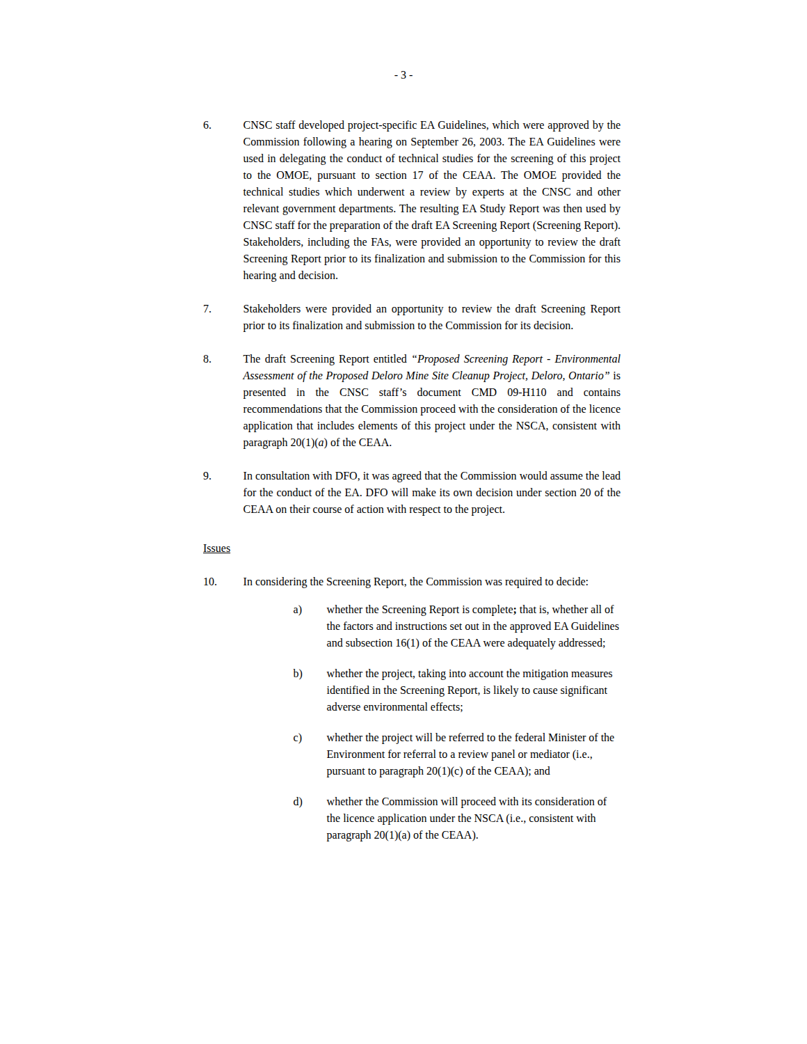- 3 -
CNSC staff developed project-specific EA Guidelines, which were approved by the Commission following a hearing on September 26, 2003. The EA Guidelines were used in delegating the conduct of technical studies for the screening of this project to the OMOE, pursuant to section 17 of the CEAA. The OMOE provided the technical studies which underwent a review by experts at the CNSC and other relevant government departments. The resulting EA Study Report was then used by CNSC staff for the preparation of the draft EA Screening Report (Screening Report). Stakeholders, including the FAs, were provided an opportunity to review the draft Screening Report prior to its finalization and submission to the Commission for this hearing and decision.
Stakeholders were provided an opportunity to review the draft Screening Report prior to its finalization and submission to the Commission for its decision.
The draft Screening Report entitled “Proposed Screening Report - Environmental Assessment of the Proposed Deloro Mine Site Cleanup Project, Deloro, Ontario” is presented in the CNSC staff’s document CMD 09-H110 and contains recommendations that the Commission proceed with the consideration of the licence application that includes elements of this project under the NSCA, consistent with paragraph 20(1)(a) of the CEAA.
In consultation with DFO, it was agreed that the Commission would assume the lead for the conduct of the EA. DFO will make its own decision under section 20 of the CEAA on their course of action with respect to the project.
Issues
In considering the Screening Report, the Commission was required to decide:
whether the Screening Report is complete; that is, whether all of the factors and instructions set out in the approved EA Guidelines and subsection 16(1) of the CEAA were adequately addressed;
whether the project, taking into account the mitigation measures identified in the Screening Report, is likely to cause significant adverse environmental effects;
whether the project will be referred to the federal Minister of the Environment for referral to a review panel or mediator (i.e., pursuant to paragraph 20(1)(c) of the CEAA); and
whether the Commission will proceed with its consideration of the licence application under the NSCA (i.e., consistent with paragraph 20(1)(a) of the CEAA).